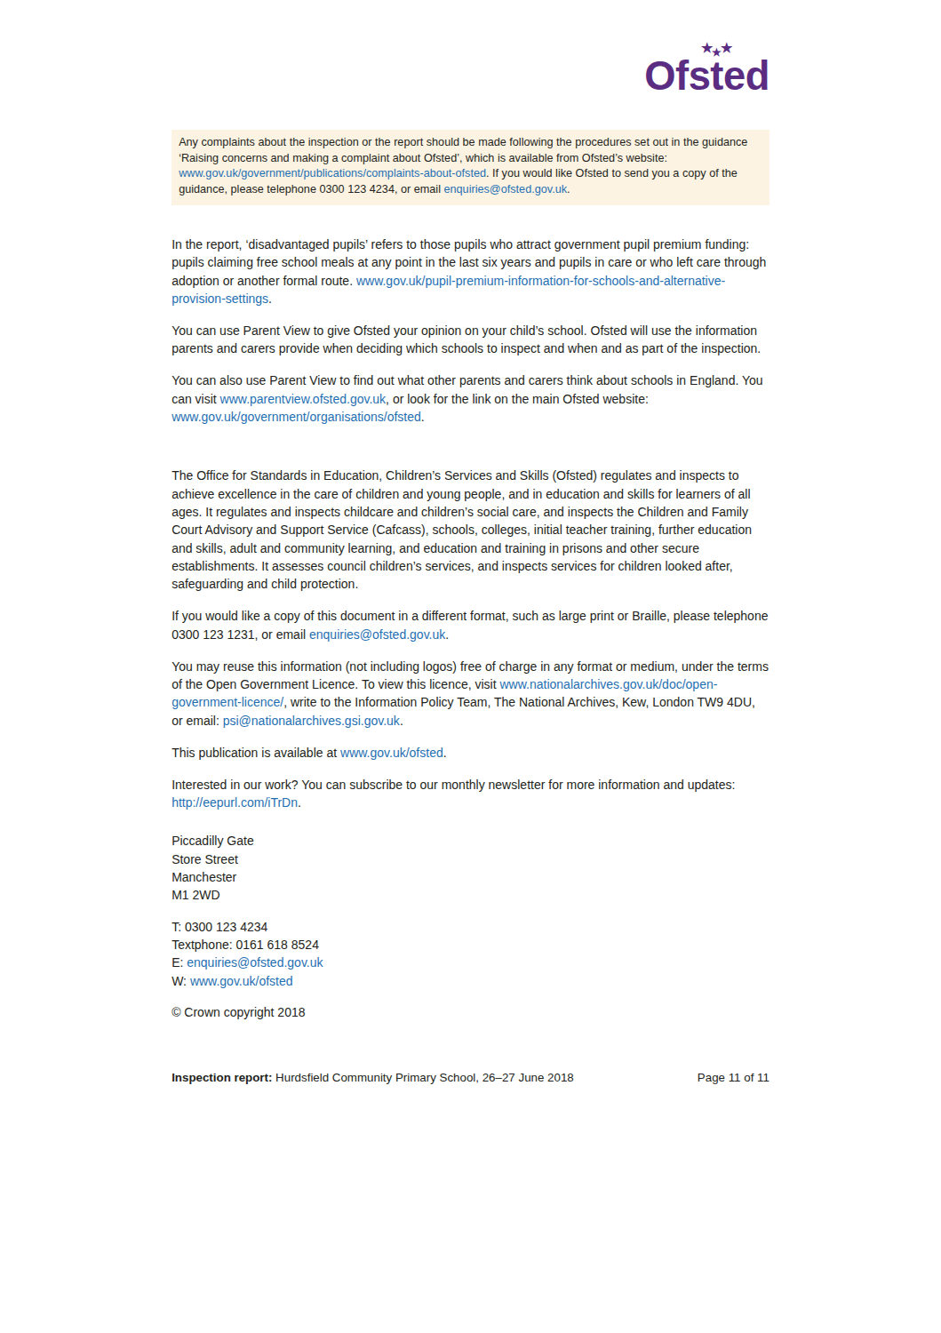★★★Ofsted
Any complaints about the inspection or the report should be made following the procedures set out in the guidance ‘Raising concerns and making a complaint about Ofsted’, which is available from Ofsted’s website: www.gov.uk/government/publications/complaints-about-ofsted. If you would like Ofsted to send you a copy of the guidance, please telephone 0300 123 4234, or email enquiries@ofsted.gov.uk.
In the report, ‘disadvantaged pupils’ refers to those pupils who attract government pupil premium funding: pupils claiming free school meals at any point in the last six years and pupils in care or who left care through adoption or another formal route. www.gov.uk/pupil-premium-information-for-schools-and-alternative-provision-settings.
You can use Parent View to give Ofsted your opinion on your child’s school. Ofsted will use the information parents and carers provide when deciding which schools to inspect and when and as part of the inspection.
You can also use Parent View to find out what other parents and carers think about schools in England. You can visit www.parentview.ofsted.gov.uk, or look for the link on the main Ofsted website: www.gov.uk/government/organisations/ofsted.
The Office for Standards in Education, Children’s Services and Skills (Ofsted) regulates and inspects to achieve excellence in the care of children and young people, and in education and skills for learners of all ages. It regulates and inspects childcare and children’s social care, and inspects the Children and Family Court Advisory and Support Service (Cafcass), schools, colleges, initial teacher training, further education and skills, adult and community learning, and education and training in prisons and other secure establishments. It assesses council children’s services, and inspects services for children looked after, safeguarding and child protection.
If you would like a copy of this document in a different format, such as large print or Braille, please telephone 0300 123 1231, or email enquiries@ofsted.gov.uk.
You may reuse this information (not including logos) free of charge in any format or medium, under the terms of the Open Government Licence. To view this licence, visit www.nationalarchives.gov.uk/doc/open-government-licence/, write to the Information Policy Team, The National Archives, Kew, London TW9 4DU, or email: psi@nationalarchives.gsi.gov.uk.
This publication is available at www.gov.uk/ofsted.
Interested in our work? You can subscribe to our monthly newsletter for more information and updates: http://eepurl.com/iTrDn.
Piccadilly Gate
Store Street
Manchester
M1 2WD
T: 0300 123 4234
Textphone: 0161 618 8524
E: enquiries@ofsted.gov.uk
W: www.gov.uk/ofsted
© Crown copyright 2018
Inspection report: Hurdsfield Community Primary School, 26–27 June 2018
Page 11 of 11